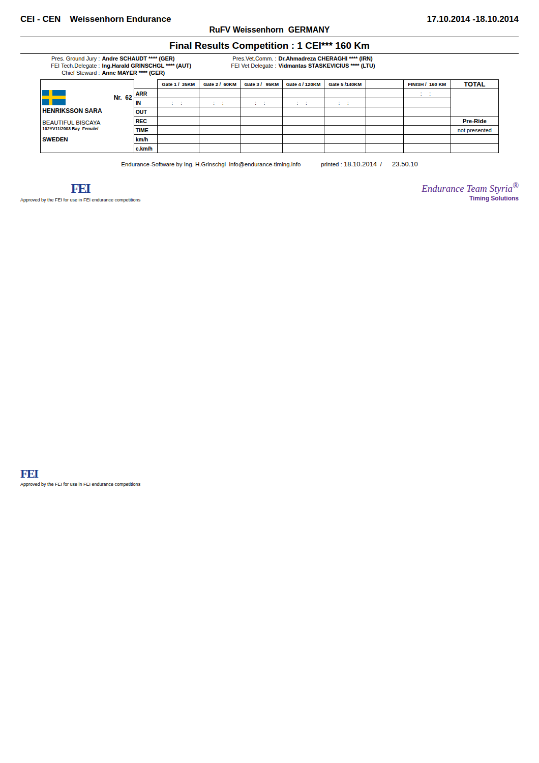CEI - CENWeissenhorn Endurance
17.10.2014 -18.10.2014
RuFV Weissenhorn GERMANY
Final Results Competition : 1 CEI*** 160 Km
| Pres. Ground Jury : | Andre SCHAUDT **** (GER) | | Pres.Vet.Comm. : | Dr.Ahmadreza CHERAGHI **** (IRN) |
| FEI Tech.Delegate : | Ing.Harald GRINSCHGL **** (AUT) | | FEI Vet Delegate : | Vidmantas STASKEVICIUS **** (LTU) |
| Chief Steward : | Anne MAYER **** (GER) | | | |
| Nr. 62 HENRIKSSON SARA BEAUTIFUL BISCAYA 102YV11/2003 Bay Female/ SWEDEN | | Gate 1 / 35KM | Gate 2 / 60KM | Gate 3 / 95KM | Gate 4 / 120KM | Gate 5 /140KM | | FINISH / 160 KM | TOTAL |
| ARR | | | | | | | : : | |
| IN | : : | : : | : : | : : | : : | | |
| OUT | | | | | | | |
| REC | | | | | | | | Pre-Ride |
| TIME | | | | | | | | not presented |
| km/h | | | | | | | | |
| c.km/h | | | | | | | | |
Endurance-Software by Ing. H.Grinschgl info@endurance-timing.info
printed : 18.10.2014 / 23.50.10
FEI
Approved by the FEI for use in FEI endurance competitions
Endurance Team Styria®
Timing Solutions
FEI
Approved by the FEI for use in FEI endurance competitions